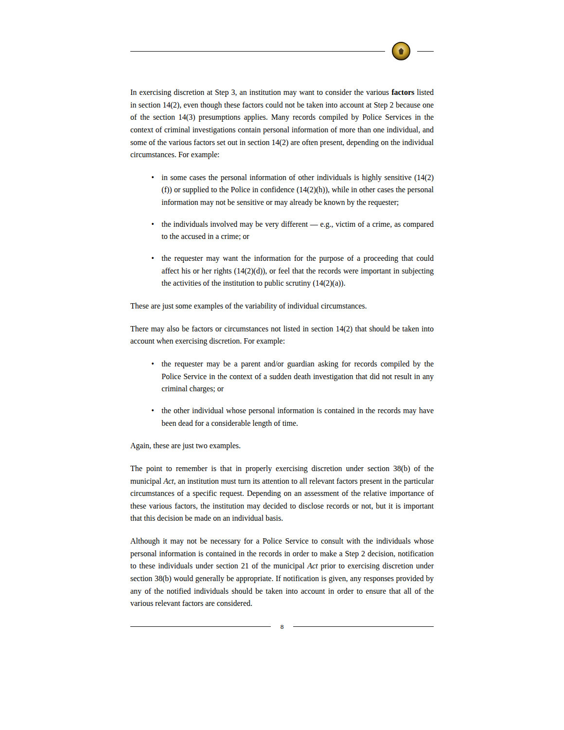In exercising discretion at Step 3, an institution may want to consider the various factors listed in section 14(2), even though these factors could not be taken into account at Step 2 because one of the section 14(3) presumptions applies. Many records compiled by Police Services in the context of criminal investigations contain personal information of more than one individual, and some of the various factors set out in section 14(2) are often present, depending on the individual circumstances. For example:
in some cases the personal information of other individuals is highly sensitive (14(2)(f)) or supplied to the Police in confidence (14(2)(h)), while in other cases the personal information may not be sensitive or may already be known by the requester;
the individuals involved may be very different — e.g., victim of a crime, as compared to the accused in a crime; or
the requester may want the information for the purpose of a proceeding that could affect his or her rights (14(2)(d)), or feel that the records were important in subjecting the activities of the institution to public scrutiny (14(2)(a)).
These are just some examples of the variability of individual circumstances.
There may also be factors or circumstances not listed in section 14(2) that should be taken into account when exercising discretion. For example:
the requester may be a parent and/or guardian asking for records compiled by the Police Service in the context of a sudden death investigation that did not result in any criminal charges; or
the other individual whose personal information is contained in the records may have been dead for a considerable length of time.
Again, these are just two examples.
The point to remember is that in properly exercising discretion under section 38(b) of the municipal Act, an institution must turn its attention to all relevant factors present in the particular circumstances of a specific request. Depending on an assessment of the relative importance of these various factors, the institution may decided to disclose records or not, but it is important that this decision be made on an individual basis.
Although it may not be necessary for a Police Service to consult with the individuals whose personal information is contained in the records in order to make a Step 2 decision, notification to these individuals under section 21 of the municipal Act prior to exercising discretion under section 38(b) would generally be appropriate. If notification is given, any responses provided by any of the notified individuals should be taken into account in order to ensure that all of the various relevant factors are considered.
8